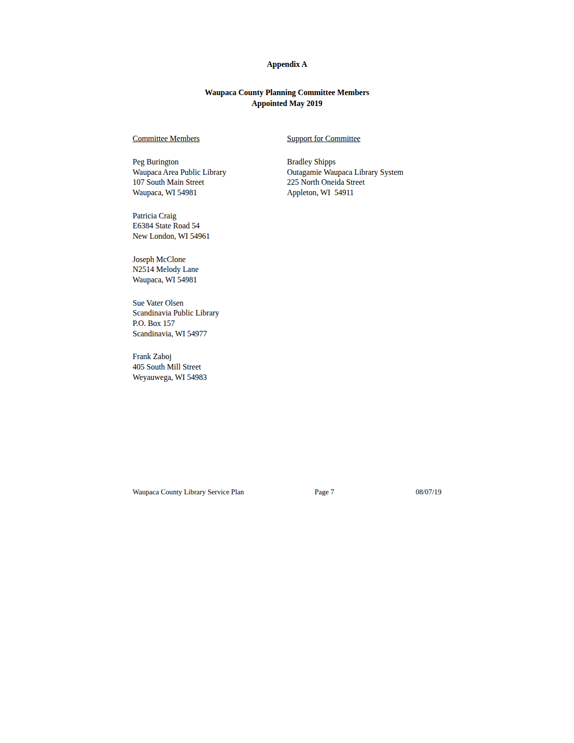Appendix A
Waupaca County Planning Committee Members
Appointed May 2019
Committee Members
Peg Burington
Waupaca Area Public Library
107 South Main Street
Waupaca, WI 54981
Patricia Craig
E6384 State Road 54
New London, WI 54961
Joseph McClone
N2514 Melody Lane
Waupaca, WI 54981
Sue Vater Olsen
Scandinavia Public Library
P.O. Box 157
Scandinavia, WI 54977
Frank Zaboj
405 South Mill Street
Weyauwega, WI 54983
Support for Committee
Bradley Shipps
Outagamie Waupaca Library System
225 North Oneida Street
Appleton, WI 54911
Waupaca County Library Service Plan Page 7 08/07/19